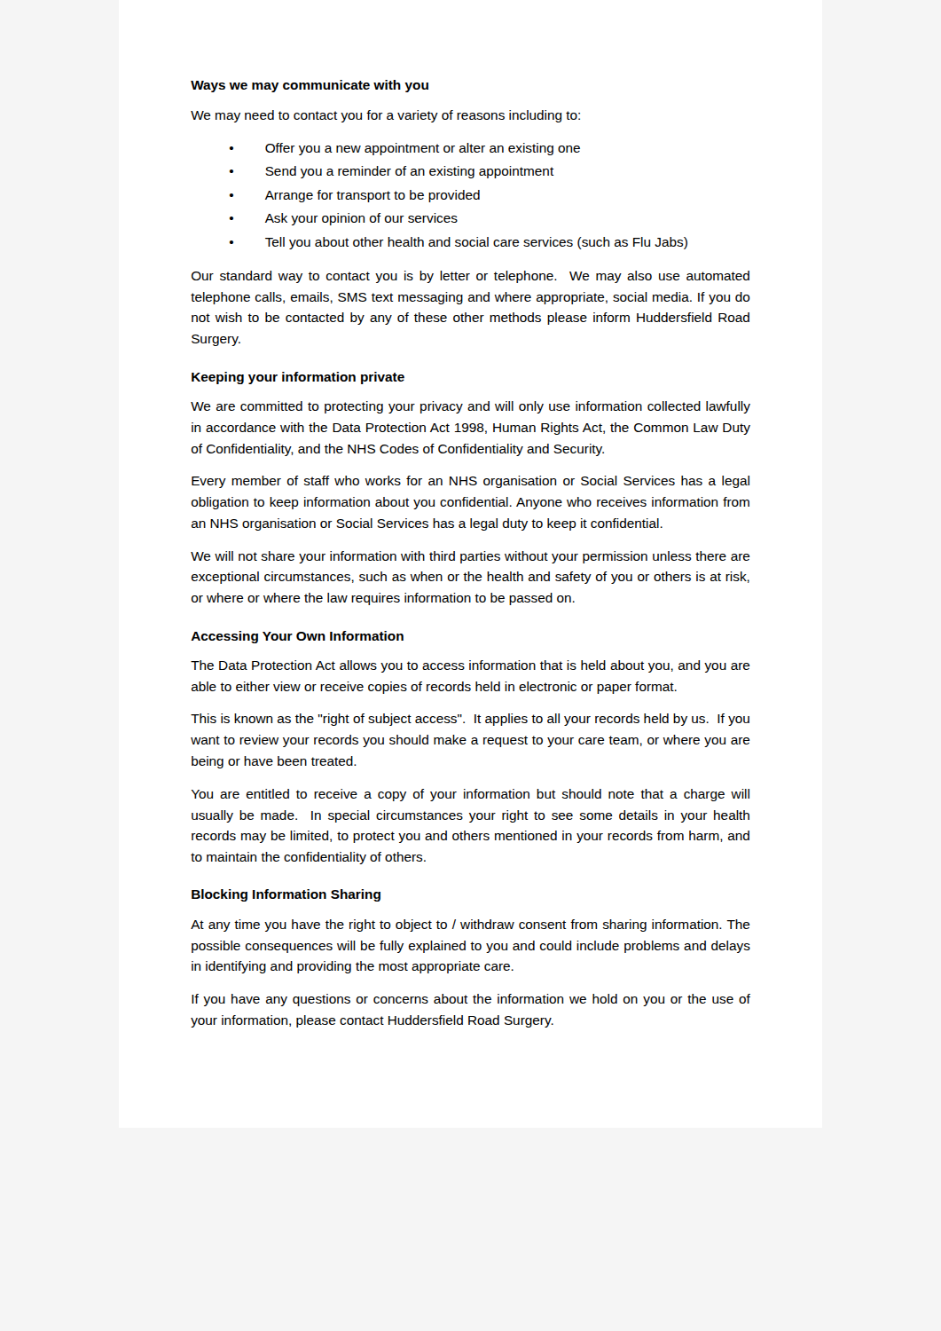Ways we may communicate with you
We may need to contact you for a variety of reasons including to:
Offer you a new appointment or alter an existing one
Send you a reminder of an existing appointment
Arrange for transport to be provided
Ask your opinion of our services
Tell you about other health and social care services (such as Flu Jabs)
Our standard way to contact you is by letter or telephone. We may also use automated telephone calls, emails, SMS text messaging and where appropriate, social media. If you do not wish to be contacted by any of these other methods please inform Huddersfield Road Surgery.
Keeping your information private
We are committed to protecting your privacy and will only use information collected lawfully in accordance with the Data Protection Act 1998, Human Rights Act, the Common Law Duty of Confidentiality, and the NHS Codes of Confidentiality and Security.
Every member of staff who works for an NHS organisation or Social Services has a legal obligation to keep information about you confidential. Anyone who receives information from an NHS organisation or Social Services has a legal duty to keep it confidential.
We will not share your information with third parties without your permission unless there are exceptional circumstances, such as when or the health and safety of you or others is at risk, or where or where the law requires information to be passed on.
Accessing Your Own Information
The Data Protection Act allows you to access information that is held about you, and you are able to either view or receive copies of records held in electronic or paper format.
This is known as the "right of subject access". It applies to all your records held by us. If you want to review your records you should make a request to your care team, or where you are being or have been treated.
You are entitled to receive a copy of your information but should note that a charge will usually be made. In special circumstances your right to see some details in your health records may be limited, to protect you and others mentioned in your records from harm, and to maintain the confidentiality of others.
Blocking Information Sharing
At any time you have the right to object to / withdraw consent from sharing information. The possible consequences will be fully explained to you and could include problems and delays in identifying and providing the most appropriate care.
If you have any questions or concerns about the information we hold on you or the use of your information, please contact Huddersfield Road Surgery.